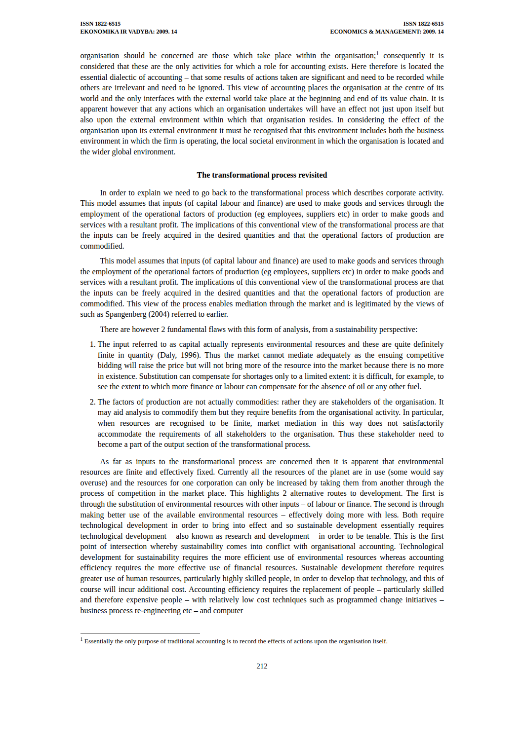ISSN 1822-6515
ISSN 1822-6515
EKONOMIKA IR VADYBA: 2009. 14
ECONOMICS & MANAGEMENT: 2009. 14
organisation should be concerned are those which take place within the organisation;1 consequently it is considered that these are the only activities for which a role for accounting exists. Here therefore is located the essential dialectic of accounting – that some results of actions taken are significant and need to be recorded while others are irrelevant and need to be ignored. This view of accounting places the organisation at the centre of its world and the only interfaces with the external world take place at the beginning and end of its value chain. It is apparent however that any actions which an organisation undertakes will have an effect not just upon itself but also upon the external environment within which that organisation resides. In considering the effect of the organisation upon its external environment it must be recognised that this environment includes both the business environment in which the firm is operating, the local societal environment in which the organisation is located and the wider global environment.
The transformational process revisited
In order to explain we need to go back to the transformational process which describes corporate activity. This model assumes that inputs (of capital labour and finance) are used to make goods and services through the employment of the operational factors of production (eg employees, suppliers etc) in order to make goods and services with a resultant profit. The implications of this conventional view of the transformational process are that the inputs can be freely acquired in the desired quantities and that the operational factors of production are commodified.
This model assumes that inputs (of capital labour and finance) are used to make goods and services through the employment of the operational factors of production (eg employees, suppliers etc) in order to make goods and services with a resultant profit. The implications of this conventional view of the transformational process are that the inputs can be freely acquired in the desired quantities and that the operational factors of production are commodified. This view of the process enables mediation through the market and is legitimated by the views of such as Spangenberg (2004) referred to earlier.
There are however 2 fundamental flaws with this form of analysis, from a sustainability perspective:
The input referred to as capital actually represents environmental resources and these are quite definitely finite in quantity (Daly, 1996). Thus the market cannot mediate adequately as the ensuing competitive bidding will raise the price but will not bring more of the resource into the market because there is no more in existence. Substitution can compensate for shortages only to a limited extent: it is difficult, for example, to see the extent to which more finance or labour can compensate for the absence of oil or any other fuel.
The factors of production are not actually commodities: rather they are stakeholders of the organisation. It may aid analysis to commodify them but they require benefits from the organisational activity. In particular, when resources are recognised to be finite, market mediation in this way does not satisfactorily accommodate the requirements of all stakeholders to the organisation. Thus these stakeholder need to become a part of the output section of the transformational process.
As far as inputs to the transformational process are concerned then it is apparent that environmental resources are finite and effectively fixed. Currently all the resources of the planet are in use (some would say overuse) and the resources for one corporation can only be increased by taking them from another through the process of competition in the market place. This highlights 2 alternative routes to development. The first is through the substitution of environmental resources with other inputs – of labour or finance. The second is through making better use of the available environmental resources – effectively doing more with less. Both require technological development in order to bring into effect and so sustainable development essentially requires technological development – also known as research and development – in order to be tenable. This is the first point of intersection whereby sustainability comes into conflict with organisational accounting. Technological development for sustainability requires the more efficient use of environmental resources whereas accounting efficiency requires the more effective use of financial resources. Sustainable development therefore requires greater use of human resources, particularly highly skilled people, in order to develop that technology, and this of course will incur additional cost. Accounting efficiency requires the replacement of people – particularly skilled and therefore expensive people – with relatively low cost techniques such as programmed change initiatives – business process re-engineering etc – and computer
1 Essentially the only purpose of traditional accounting is to record the effects of actions upon the organisation itself.
212